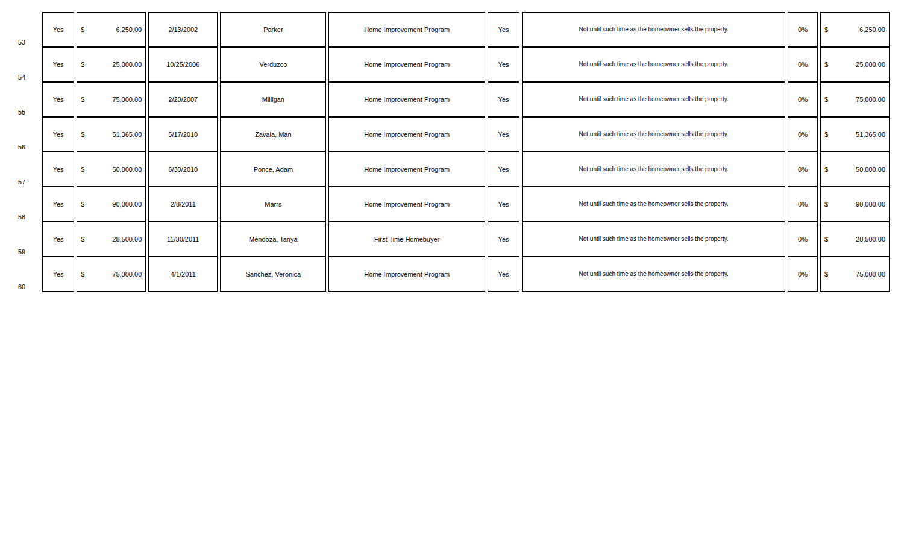| 53 | Yes | $ 6,250.00 | 2/13/2002 | Parker | Home Improvement Program | Yes | Not until such time as the homeowner sells the property. | 0% | $ 6,250.00 |
| 54 | Yes | $ 25,000.00 | 10/25/2006 | Verduzco | Home Improvement Program | Yes | Not until such time as the homeowner sells the property. | 0% | $ 25,000.00 |
| 55 | Yes | $ 75,000.00 | 2/20/2007 | Milligan | Home Improvement Program | Yes | Not until such time as the homeowner sells the property. | 0% | $ 75,000.00 |
| 56 | Yes | $ 51,365.00 | 5/17/2010 | Zavala, Man | Home Improvement Program | Yes | Not until such time as the homeowner sells the property. | 0% | $ 51,365.00 |
| 57 | Yes | $ 50,000.00 | 6/30/2010 | Ponce, Adam | Home Improvement Program | Yes | Not until such time as the homeowner sells the property. | 0% | $ 50,000.00 |
| 58 | Yes | $ 90,000.00 | 2/8/2011 | Marrs | Home Improvement Program | Yes | Not until such time as the homeowner sells the property. | 0% | $ 90,000.00 |
| 59 | Yes | $ 28,500.00 | 11/30/2011 | Mendoza, Tanya | First Time Homebuyer | Yes | Not until such time as the homeowner sells the property. | 0% | $ 28,500.00 |
| 60 | Yes | $ 75,000.00 | 4/1/2011 | Sanchez, Veronica | Home Improvement Program | Yes | Not until such time as the homeowner sells the property. | 0% | $ 75,000.00 |